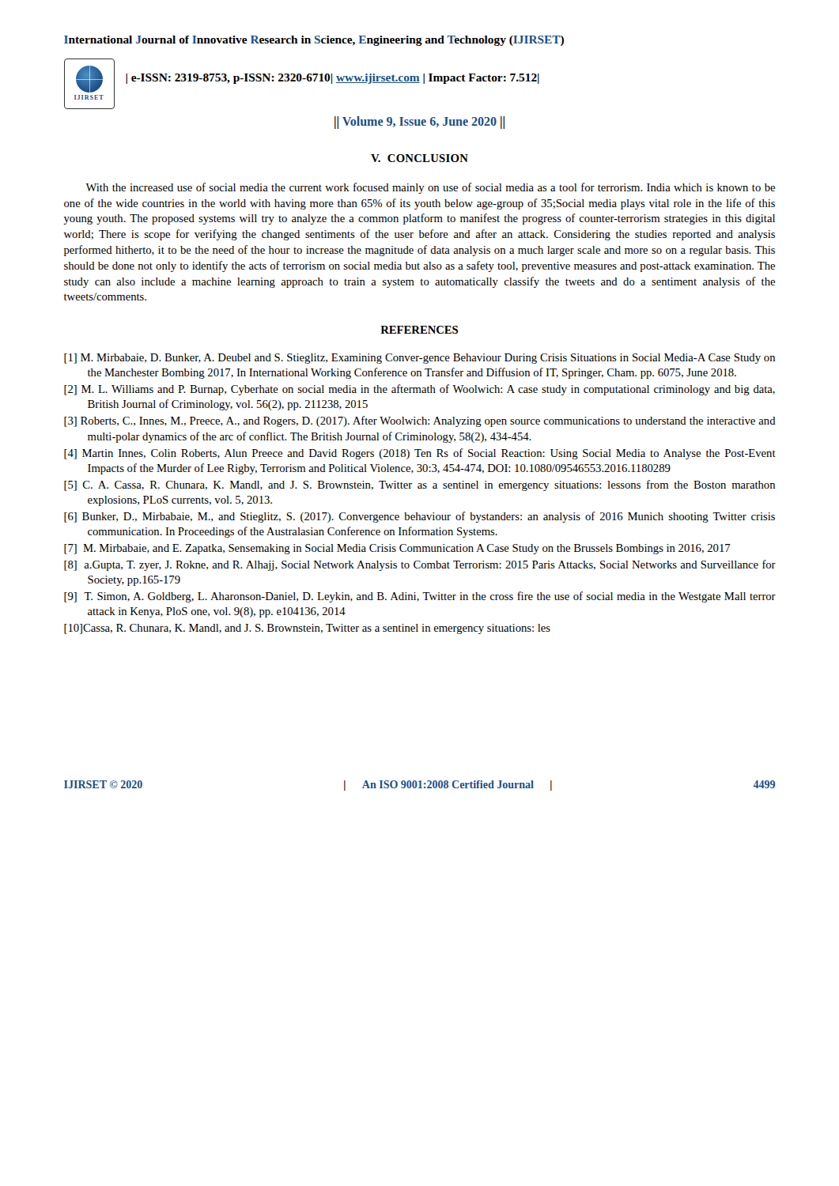International Journal of Innovative Research in Science, Engineering and Technology (IJIRSET)
IJIRSET
| e-ISSN: 2319-8753, p-ISSN: 2320-6710| www.ijirset.com | Impact Factor: 7.512|
|| Volume 9, Issue 6, June 2020 ||
V. CONCLUSION
With the increased use of social media the current work focused mainly on use of social media as a tool for terrorism. India which is known to be one of the wide countries in the world with having more than 65% of its youth below age-group of 35;Social media plays vital role in the life of this young youth. The proposed systems will try to analyze the a common platform to manifest the progress of counter-terrorism strategies in this digital world; There is scope for verifying the changed sentiments of the user before and after an attack. Considering the studies reported and analysis performed hitherto, it to be the need of the hour to increase the magnitude of data analysis on a much larger scale and more so on a regular basis. This should be done not only to identify the acts of terrorism on social media but also as a safety tool, preventive measures and post-attack examination. The study can also include a machine learning approach to train a system to automatically classify the tweets and do a sentiment analysis of the tweets/comments.
REFERENCES
[1] M. Mirbabaie, D. Bunker, A. Deubel and S. Stieglitz, Examining Conver-gence Behaviour During Crisis Situations in Social Media-A Case Study on the Manchester Bombing 2017, In International Working Conference on Transfer and Diffusion of IT, Springer, Cham. pp. 6075, June 2018.
[2] M. L. Williams and P. Burnap, Cyberhate on social media in the aftermath of Woolwich: A case study in computational criminology and big data, British Journal of Criminology, vol. 56(2), pp. 211238, 2015
[3] Roberts, C., Innes, M., Preece, A., and Rogers, D. (2017). After Woolwich: Analyzing open source communications to understand the interactive and multi-polar dynamics of the arc of conflict. The British Journal of Criminology, 58(2), 434-454.
[4] Martin Innes, Colin Roberts, Alun Preece and David Rogers (2018) Ten Rs of Social Reaction: Using Social Media to Analyse the Post-Event Impacts of the Murder of Lee Rigby, Terrorism and Political Violence, 30:3, 454-474, DOI: 10.1080/09546553.2016.1180289
[5] C. A. Cassa, R. Chunara, K. Mandl, and J. S. Brownstein, Twitter as a sentinel in emergency situations: lessons from the Boston marathon explosions, PLoS currents, vol. 5, 2013.
[6] Bunker, D., Mirbabaie, M., and Stieglitz, S. (2017). Convergence behaviour of bystanders: an analysis of 2016 Munich shooting Twitter crisis communication. In Proceedings of the Australasian Conference on Information Systems.
[7] M. Mirbabaie, and E. Zapatka, Sensemaking in Social Media Crisis Communication A Case Study on the Brussels Bombings in 2016, 2017
[8] a.Gupta, T. zyer, J. Rokne, and R. Alhajj, Social Network Analysis to Combat Terrorism: 2015 Paris Attacks, Social Networks and Surveillance for Society, pp.165-179
[9] T. Simon, A. Goldberg, L. Aharonson-Daniel, D. Leykin, and B. Adini, Twitter in the cross fire the use of social media in the Westgate Mall terror attack in Kenya, PloS one, vol. 9(8), pp. e104136, 2014
[10] Cassa, R. Chunara, K. Mandl, and J. S. Brownstein, Twitter as a sentinel in emergency situations: les
IJIRSET © 2020
| An ISO 9001:2008 Certified Journal |
4499